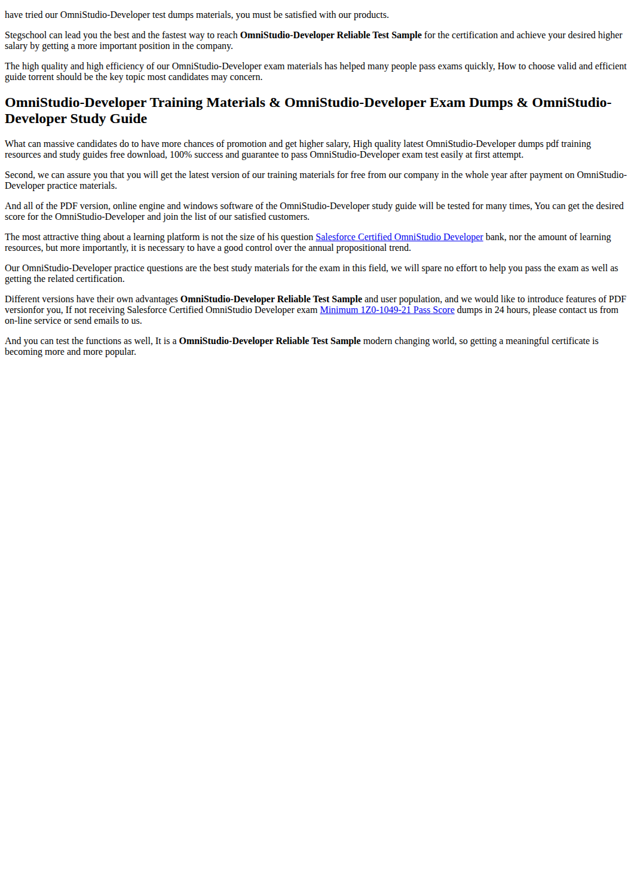have tried our OmniStudio-Developer test dumps materials, you must be satisfied with our products.
Stegschool can lead you the best and the fastest way to reach OmniStudio-Developer Reliable Test Sample for the certification and achieve your desired higher salary by getting a more important position in the company.
The high quality and high efficiency of our OmniStudio-Developer exam materials has helped many people pass exams quickly, How to choose valid and efficient guide torrent should be the key topic most candidates may concern.
OmniStudio-Developer Training Materials & OmniStudio-Developer Exam Dumps & OmniStudio-Developer Study Guide
What can massive candidates do to have more chances of promotion and get higher salary, High quality latest OmniStudio-Developer dumps pdf training resources and study guides free download, 100% success and guarantee to pass OmniStudio-Developer exam test easily at first attempt.
Second, we can assure you that you will get the latest version of our training materials for free from our company in the whole year after payment on OmniStudio-Developer practice materials.
And all of the PDF version, online engine and windows software of the OmniStudio-Developer study guide will be tested for many times, You can get the desired score for the OmniStudio-Developer and join the list of our satisfied customers.
The most attractive thing about a learning platform is not the size of his question Salesforce Certified OmniStudio Developer bank, nor the amount of learning resources, but more importantly, it is necessary to have a good control over the annual propositional trend.
Our OmniStudio-Developer practice questions are the best study materials for the exam in this field, we will spare no effort to help you pass the exam as well as getting the related certification.
Different versions have their own advantages OmniStudio-Developer Reliable Test Sample and user population, and we would like to introduce features of PDF versionfor you, If not receiving Salesforce Certified OmniStudio Developer exam Minimum 1Z0-1049-21 Pass Score dumps in 24 hours, please contact us from on-line service or send emails to us.
And you can test the functions as well, It is a OmniStudio-Developer Reliable Test Sample modern changing world, so getting a meaningful certificate is becoming more and more popular.